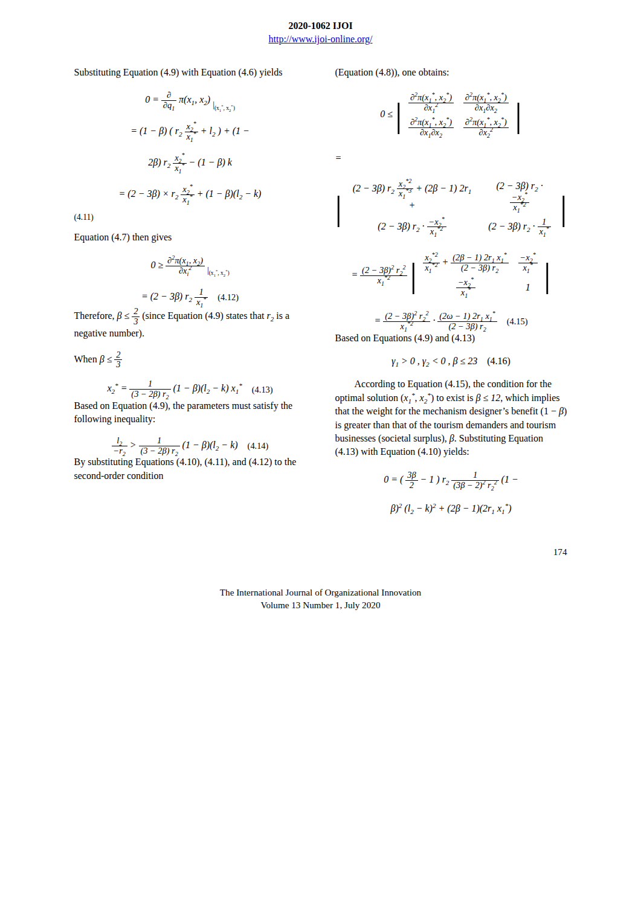2020-1062 IJOI
http://www.ijoi-online.org/
Substituting Equation (4.9) with Equation (4.6) yields
0 = ∂∂q1 π(x1, x2) |(x1*, x2*)
= (1 − β) ( r2 x2*x1* + l2 ) + (1 −
2β) r2 x2*x1* − (1 − β) k
= (2 − 3β) × r2 x2*x1* + (1 − β)(l2 − k)
(4.11)
Equation (4.7) then gives
0 ≥ ∂2π(x1, x2)∂xi2 |(x1*, x2*)
= (2 − 3β) r2 1 x1* (4.12)
Therefore, β ≤ 23 (since Equation (4.9) states that r2 is a negative number).
When β ≤ 23
x2* = 1(3 − 2β) r2 (1 − β)(l2 − k) x1* (4.13)
Based on Equation (4.9), the parameters must satisfy the following inequality:
l2−r2 > 1(3 − 2β) r2 (1 − β)(l2 − k) (4.14)
By substituting Equations (4.10), (4.11), and (4.12) to the second-order condition
(Equation (4.8)), one obtains:
0 ≤ |
| ∂ 2 π(x 1 * , x 2 * ) ∂x 1 2 | ∂ 2 π(x 1 * , x 2 * ) ∂x 1 ∂x 2 |
| ∂ 2 π(x 1 * , x 2 * ) ∂x 1 ∂x 2 | ∂ 2 π(x 1 * , x 2 * ) ∂x 2 2 |
|
=
|
| (2 − 3β) r 2 x 2 *2 x 1 *3 + (2β − 1) 2r 1 + | (2 − 3β) r 2 · −x 2 * x 1 *2 |
| (2 − 3β) r 2 · −x 2 * x 1 *2 | (2 − 3β) r 2 · 1 x 1 * |
|
= (2 − 3β)2 r22 x1*2 |
| x 2 *2 x 1 *2 + (2β − 1) 2r 1 x 1 * (2 − 3β) r 2 | −x 2 * x 1 * |
| −x 2 * x 1 * | 1 |
|
= (2 − 3β)2 r22 x1*2 · (2ω − 1) 2r1 x1*(2 − 3β) r2 (4.15)
Based on Equations (4.9) and (4.13)
γ1 > 0 , γ2 < 0 , β ≤ 23 (4.16)
According to Equation (4.15), the condition for the optimal solution (x1*, x2*) to exist is β ≤ 12, which implies that the weight for the mechanism designer’s benefit (1 − β) is greater than that of the tourism demanders and tourism businesses (societal surplus), β. Substituting Equation (4.13) with Equation (4.10) yields:
0 = ( 3β 2 − 1 ) r2 1(3β − 2)2 r22 (1 −
β)2 (l2 − k)2 + (2β − 1)(2r1 x1*)
174
The International Journal of Organizational Innovation
Volume 13 Number 1, July 2020